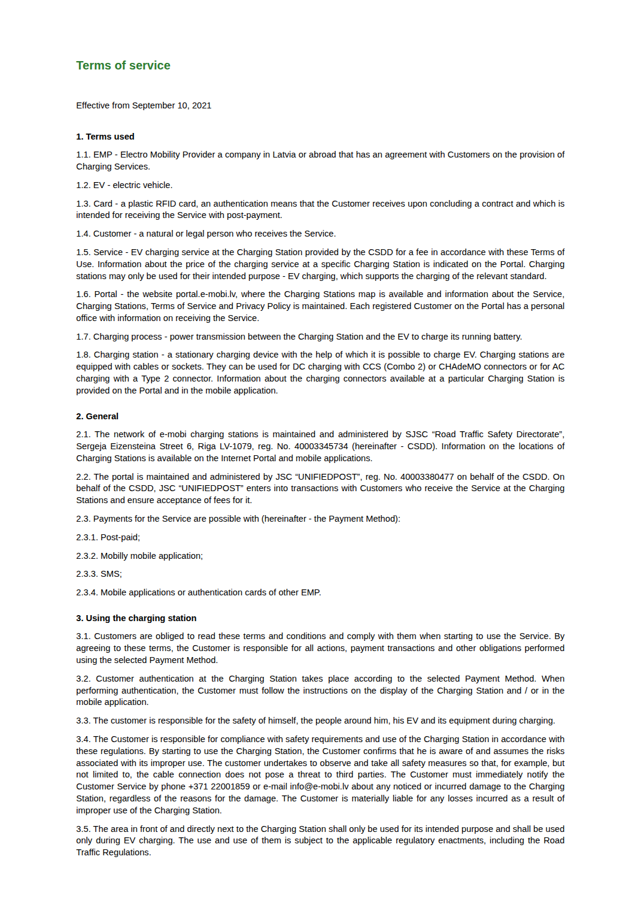Terms of service
Effective from September 10, 2021
1. Terms used
1.1. EMP - Electro Mobility Provider a company in Latvia or abroad that has an agreement with Customers on the provision of Charging Services.
1.2. EV - electric vehicle.
1.3. Card - a plastic RFID card, an authentication means that the Customer receives upon concluding a contract and which is intended for receiving the Service with post-payment.
1.4. Customer - a natural or legal person who receives the Service.
1.5. Service - EV charging service at the Charging Station provided by the CSDD for a fee in accordance with these Terms of Use. Information about the price of the charging service at a specific Charging Station is indicated on the Portal. Charging stations may only be used for their intended purpose - EV charging, which supports the charging of the relevant standard.
1.6. Portal - the website portal.e-mobi.lv, where the Charging Stations map is available and information about the Service, Charging Stations, Terms of Service and Privacy Policy is maintained. Each registered Customer on the Portal has a personal office with information on receiving the Service.
1.7. Charging process - power transmission between the Charging Station and the EV to charge its running battery.
1.8. Charging station - a stationary charging device with the help of which it is possible to charge EV. Charging stations are equipped with cables or sockets. They can be used for DC charging with CCS (Combo 2) or CHAdeMO connectors or for AC charging with a Type 2 connector. Information about the charging connectors available at a particular Charging Station is provided on the Portal and in the mobile application.
2. General
2.1. The network of e-mobi charging stations is maintained and administered by SJSC “Road Traffic Safety Directorate”, Sergeja Eizensteina Street 6, Riga LV-1079, reg. No. 40003345734 (hereinafter - CSDD). Information on the locations of Charging Stations is available on the Internet Portal and mobile applications.
2.2. The portal is maintained and administered by JSC “UNIFIEDPOST”, reg. No. 40003380477 on behalf of the CSDD. On behalf of the CSDD, JSC “UNIFIEDPOST” enters into transactions with Customers who receive the Service at the Charging Stations and ensure acceptance of fees for it.
2.3. Payments for the Service are possible with (hereinafter - the Payment Method):
2.3.1. Post-paid;
2.3.2. Mobilly mobile application;
2.3.3. SMS;
2.3.4. Mobile applications or authentication cards of other EMP.
3. Using the charging station
3.1. Customers are obliged to read these terms and conditions and comply with them when starting to use the Service. By agreeing to these terms, the Customer is responsible for all actions, payment transactions and other obligations performed using the selected Payment Method.
3.2. Customer authentication at the Charging Station takes place according to the selected Payment Method. When performing authentication, the Customer must follow the instructions on the display of the Charging Station and / or in the mobile application.
3.3. The customer is responsible for the safety of himself, the people around him, his EV and its equipment during charging.
3.4. The Customer is responsible for compliance with safety requirements and use of the Charging Station in accordance with these regulations. By starting to use the Charging Station, the Customer confirms that he is aware of and assumes the risks associated with its improper use. The customer undertakes to observe and take all safety measures so that, for example, but not limited to, the cable connection does not pose a threat to third parties. The Customer must immediately notify the Customer Service by phone +371 22001859 or e-mail info@e-mobi.lv about any noticed or incurred damage to the Charging Station, regardless of the reasons for the damage. The Customer is materially liable for any losses incurred as a result of improper use of the Charging Station.
3.5. The area in front of and directly next to the Charging Station shall only be used for its intended purpose and shall be used only during EV charging. The use and use of them is subject to the applicable regulatory enactments, including the Road Traffic Regulations.